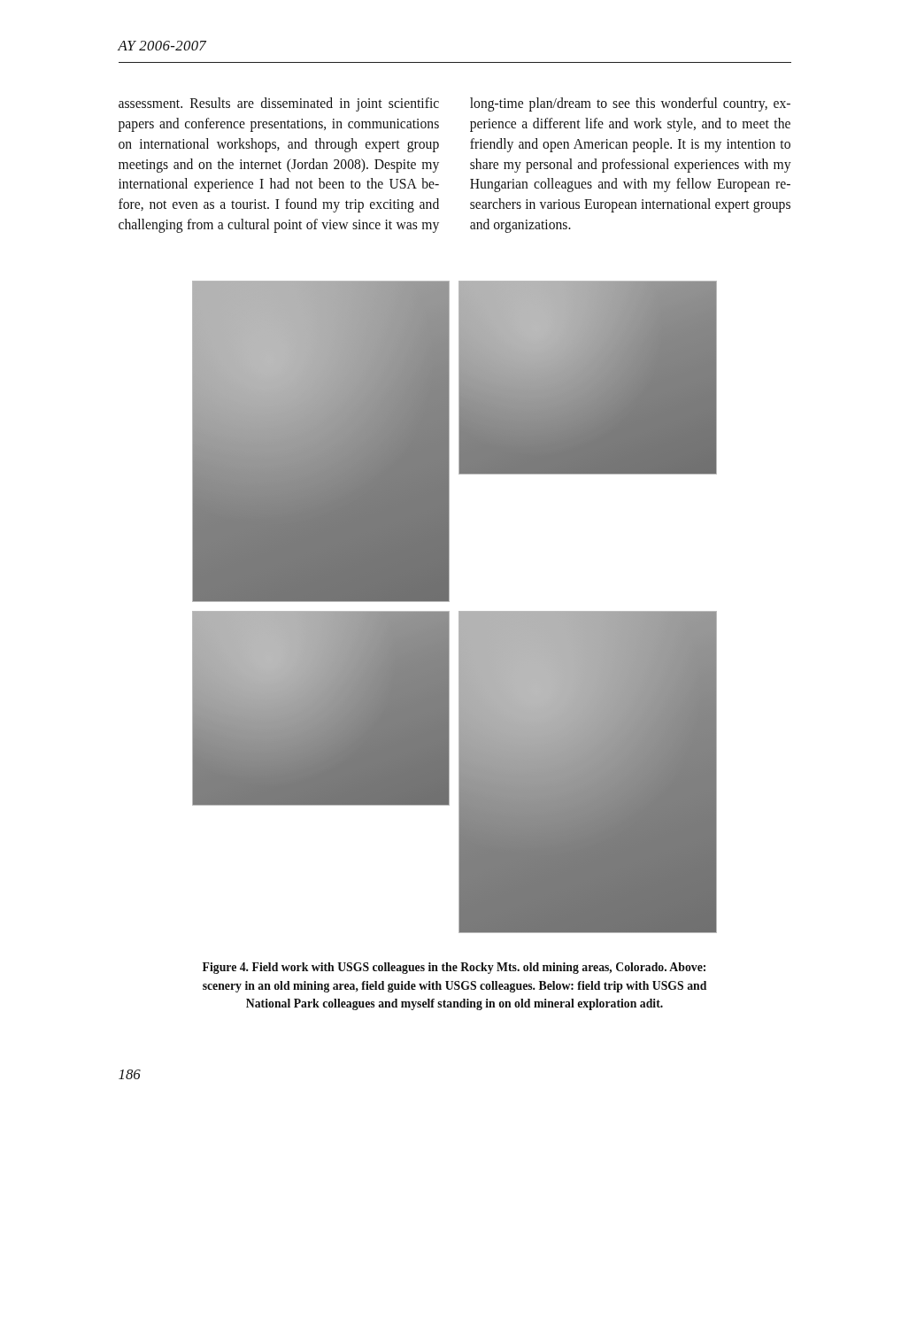AY 2006-2007
assessment. Results are disseminated in joint scientific papers and conference presentations, in communications on international workshops, and through expert group meetings and on the internet (Jordan 2008). Despite my international experience I had not been to the USA before, not even as a tourist. I found my trip exciting and challenging from a cultural point of view since it was my long-time plan/dream to see this wonderful country, experience a different life and work style, and to meet the friendly and open American people. It is my intention to share my personal and professional experiences with my Hungarian colleagues and with my fellow European researchers in various European international expert groups and organizations.
Figure 4. Field work with USGS colleagues in the Rocky Mts. old mining areas, Colorado. Above: scenery in an old mining area, field guide with USGS colleagues. Below: field trip with USGS and National Park colleagues and myself standing in on old mineral exploration adit.
186